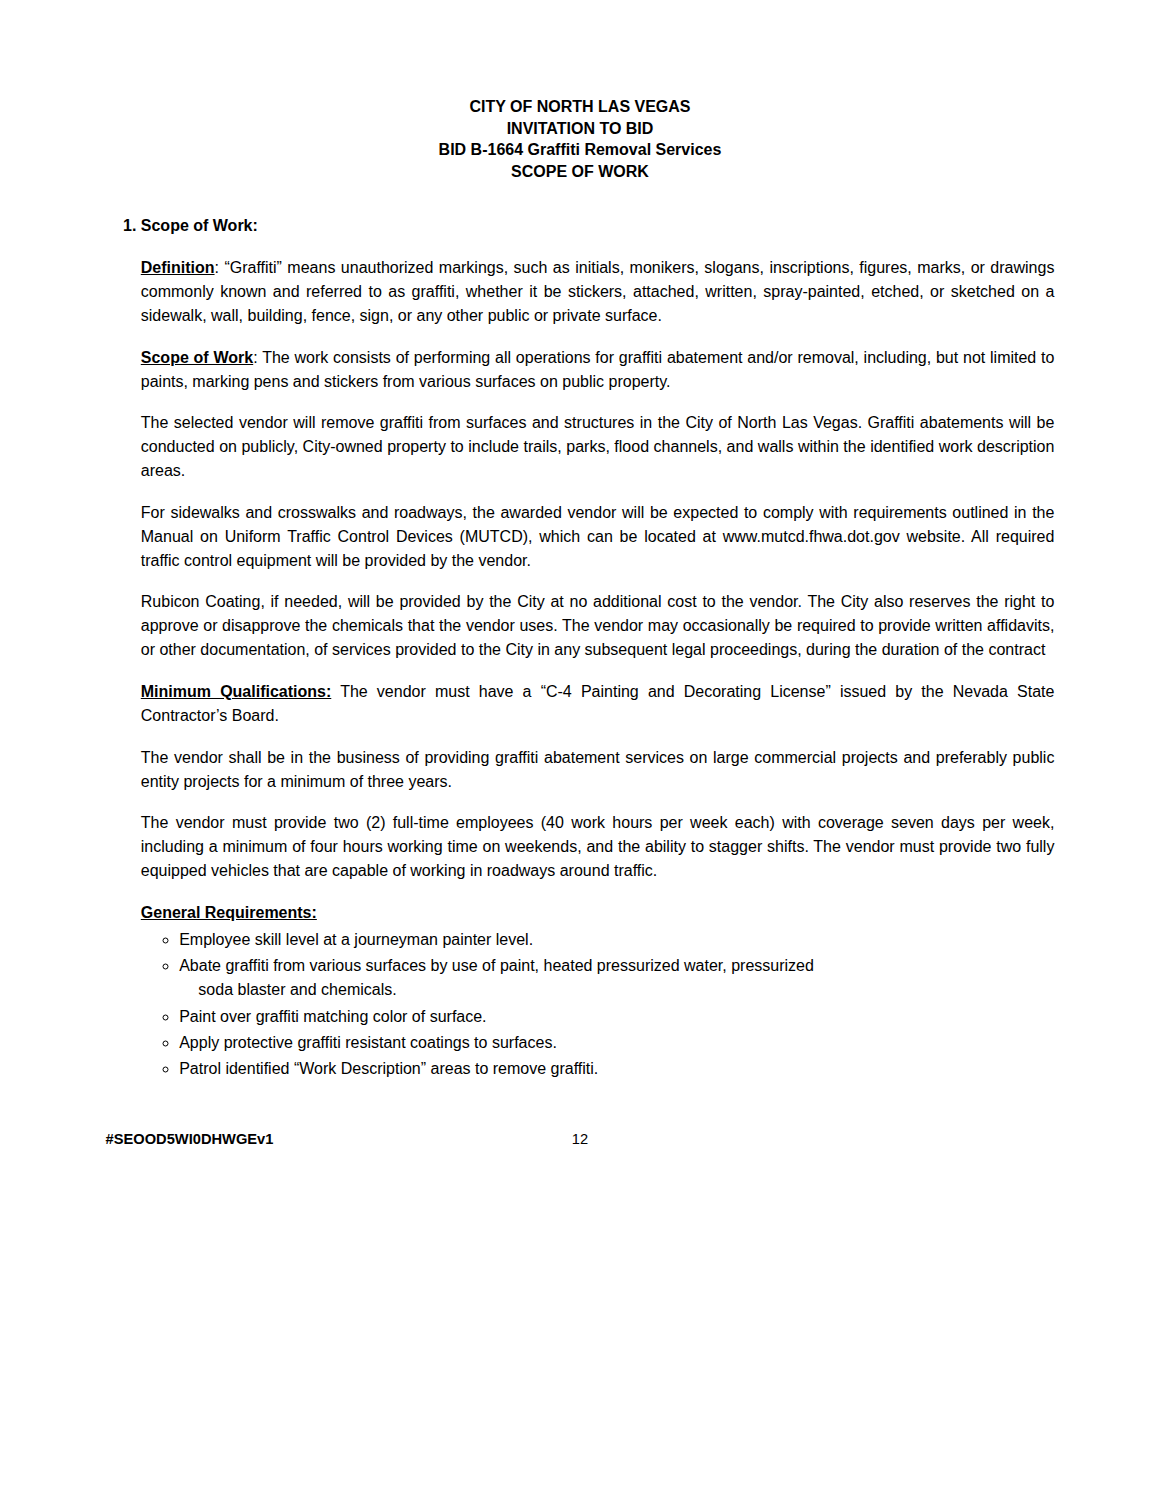CITY OF NORTH LAS VEGAS
INVITATION TO BID
BID B-1664 Graffiti Removal Services
SCOPE OF WORK
Scope of Work:
Definition: “Graffiti” means unauthorized markings, such as initials, monikers, slogans, inscriptions, figures, marks, or drawings commonly known and referred to as graffiti, whether it be stickers, attached, written, spray-painted, etched, or sketched on a sidewalk, wall, building, fence, sign, or any other public or private surface.
Scope of Work: The work consists of performing all operations for graffiti abatement and/or removal, including, but not limited to paints, marking pens and stickers from various surfaces on public property.
The selected vendor will remove graffiti from surfaces and structures in the City of North Las Vegas. Graffiti abatements will be conducted on publicly, City-owned property to include trails, parks, flood channels, and walls within the identified work description areas.
For sidewalks and crosswalks and roadways, the awarded vendor will be expected to comply with requirements outlined in the Manual on Uniform Traffic Control Devices (MUTCD), which can be located at www.mutcd.fhwa.dot.gov website. All required traffic control equipment will be provided by the vendor.
Rubicon Coating, if needed, will be provided by the City at no additional cost to the vendor. The City also reserves the right to approve or disapprove the chemicals that the vendor uses. The vendor may occasionally be required to provide written affidavits, or other documentation, of services provided to the City in any subsequent legal proceedings, during the duration of the contract
Minimum Qualifications: The vendor must have a “C-4 Painting and Decorating License” issued by the Nevada State Contractor’s Board.
The vendor shall be in the business of providing graffiti abatement services on large commercial projects and preferably public entity projects for a minimum of three years.
The vendor must provide two (2) full-time employees (40 work hours per week each) with coverage seven days per week, including a minimum of four hours working time on weekends, and the ability to stagger shifts. The vendor must provide two fully equipped vehicles that are capable of working in roadways around traffic.
General Requirements:
Employee skill level at a journeyman painter level.
Abate graffiti from various surfaces by use of paint, heated pressurized water, pressurized soda blaster and chemicals.
Paint over graffiti matching color of surface.
Apply protective graffiti resistant coatings to surfaces.
Patrol identified “Work Description” areas to remove graffiti.
#SEOOD5WI0DHWGEv1 12